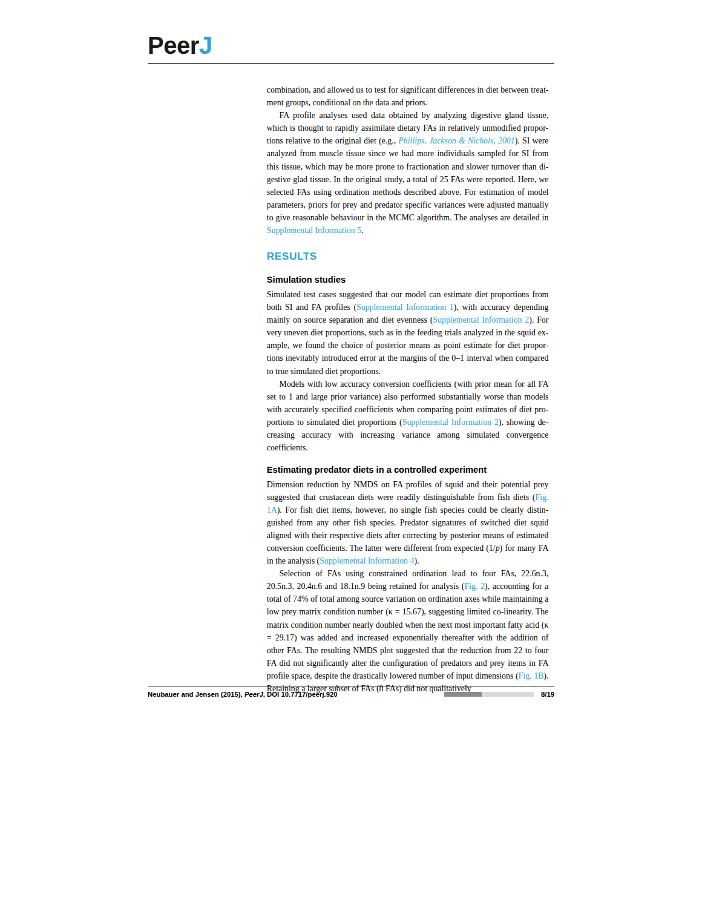PeerJ
combination, and allowed us to test for significant differences in diet between treatment groups, conditional on the data and priors.
FA profile analyses used data obtained by analyzing digestive gland tissue, which is thought to rapidly assimilate dietary FAs in relatively unmodified proportions relative to the original diet (e.g., Phillips, Jackson & Nichols, 2001). SI were analyzed from muscle tissue since we had more individuals sampled for SI from this tissue, which may be more prone to fractionation and slower turnover than digestive glad tissue. In the original study, a total of 25 FAs were reported. Here, we selected FAs using ordination methods described above. For estimation of model parameters, priors for prey and predator specific variances were adjusted manually to give reasonable behaviour in the MCMC algorithm. The analyses are detailed in Supplemental Information 5.
RESULTS
Simulation studies
Simulated test cases suggested that our model can estimate diet proportions from both SI and FA profiles (Supplemental Information 1), with accuracy depending mainly on source separation and diet evenness (Supplemental Information 2). For very uneven diet proportions, such as in the feeding trials analyzed in the squid example, we found the choice of posterior means as point estimate for diet proportions inevitably introduced error at the margins of the 0–1 interval when compared to true simulated diet proportions.
Models with low accuracy conversion coefficients (with prior mean for all FA set to 1 and large prior variance) also performed substantially worse than models with accurately specified coefficients when comparing point estimates of diet proportions to simulated diet proportions (Supplemental Information 2), showing decreasing accuracy with increasing variance among simulated convergence coefficients.
Estimating predator diets in a controlled experiment
Dimension reduction by NMDS on FA profiles of squid and their potential prey suggested that crustacean diets were readily distinguishable from fish diets (Fig. 1A). For fish diet items, however, no single fish species could be clearly distinguished from any other fish species. Predator signatures of switched diet squid aligned with their respective diets after correcting by posterior means of estimated conversion coefficients. The latter were different from expected (1/p) for many FA in the analysis (Supplemental Information 4).
Selection of FAs using constrained ordination lead to four FAs, 22.6n.3, 20.5n.3, 20.4n.6 and 18.1n.9 being retained for analysis (Fig. 2), accounting for a total of 74% of total among source variation on ordination axes while maintaining a low prey matrix condition number (κ = 15.67), suggesting limited co-linearity. The matrix condition number nearly doubled when the next most important fatty acid (κ = 29.17) was added and increased exponentially thereafter with the addition of other FAs. The resulting NMDS plot suggested that the reduction from 22 to four FA did not significantly alter the configuration of predators and prey items in FA profile space, despite the drastically lowered number of input dimensions (Fig. 1B). Retaining a larger subset of FAs (8 FAs) did not qualitatively
Neubauer and Jensen (2015), PeerJ, DOI 10.7717/peerj.920
8/19